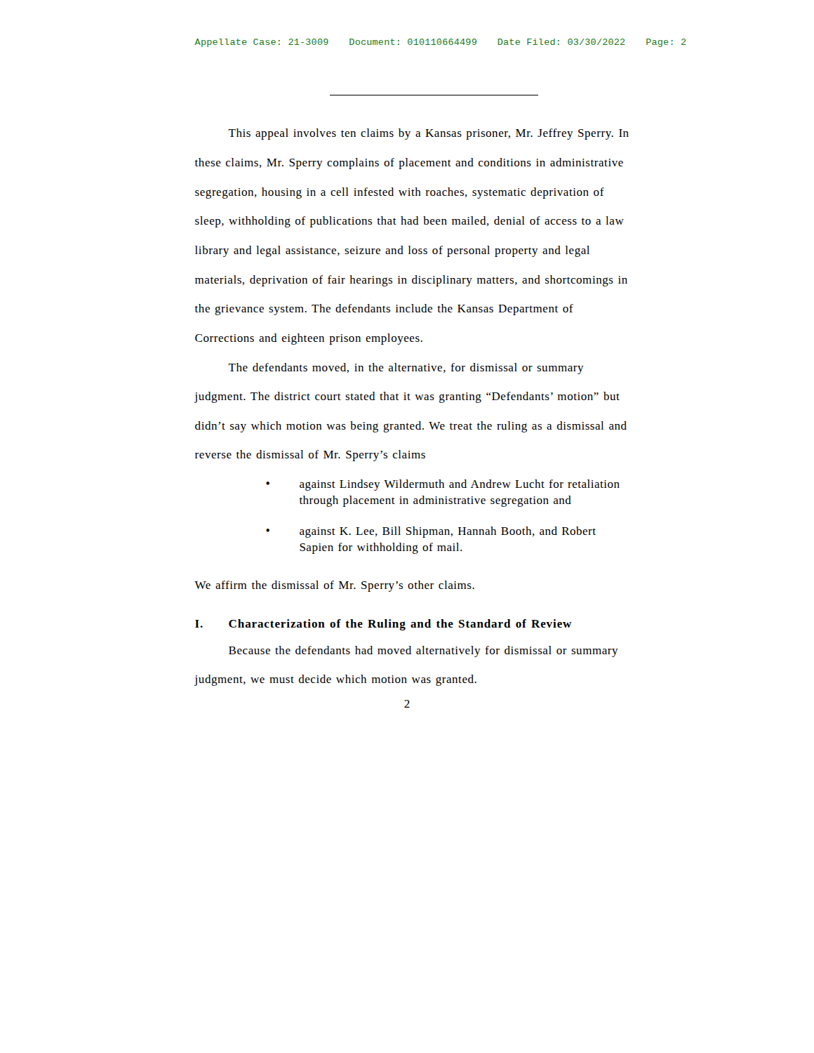Appellate Case: 21-3009 Document: 010110664499 Date Filed: 03/30/2022 Page: 2
This appeal involves ten claims by a Kansas prisoner, Mr. Jeffrey Sperry. In these claims, Mr. Sperry complains of placement and conditions in administrative segregation, housing in a cell infested with roaches, systematic deprivation of sleep, withholding of publications that had been mailed, denial of access to a law library and legal assistance, seizure and loss of personal property and legal materials, deprivation of fair hearings in disciplinary matters, and shortcomings in the grievance system. The defendants include the Kansas Department of Corrections and eighteen prison employees.
The defendants moved, in the alternative, for dismissal or summary judgment. The district court stated that it was granting “Defendants’ motion” but didn’t say which motion was being granted. We treat the ruling as a dismissal and reverse the dismissal of Mr. Sperry’s claims
against Lindsey Wildermuth and Andrew Lucht for retaliation through placement in administrative segregation and
against K. Lee, Bill Shipman, Hannah Booth, and Robert Sapien for withholding of mail.
We affirm the dismissal of Mr. Sperry’s other claims.
I. Characterization of the Ruling and the Standard of Review
Because the defendants had moved alternatively for dismissal or summary judgment, we must decide which motion was granted.
2